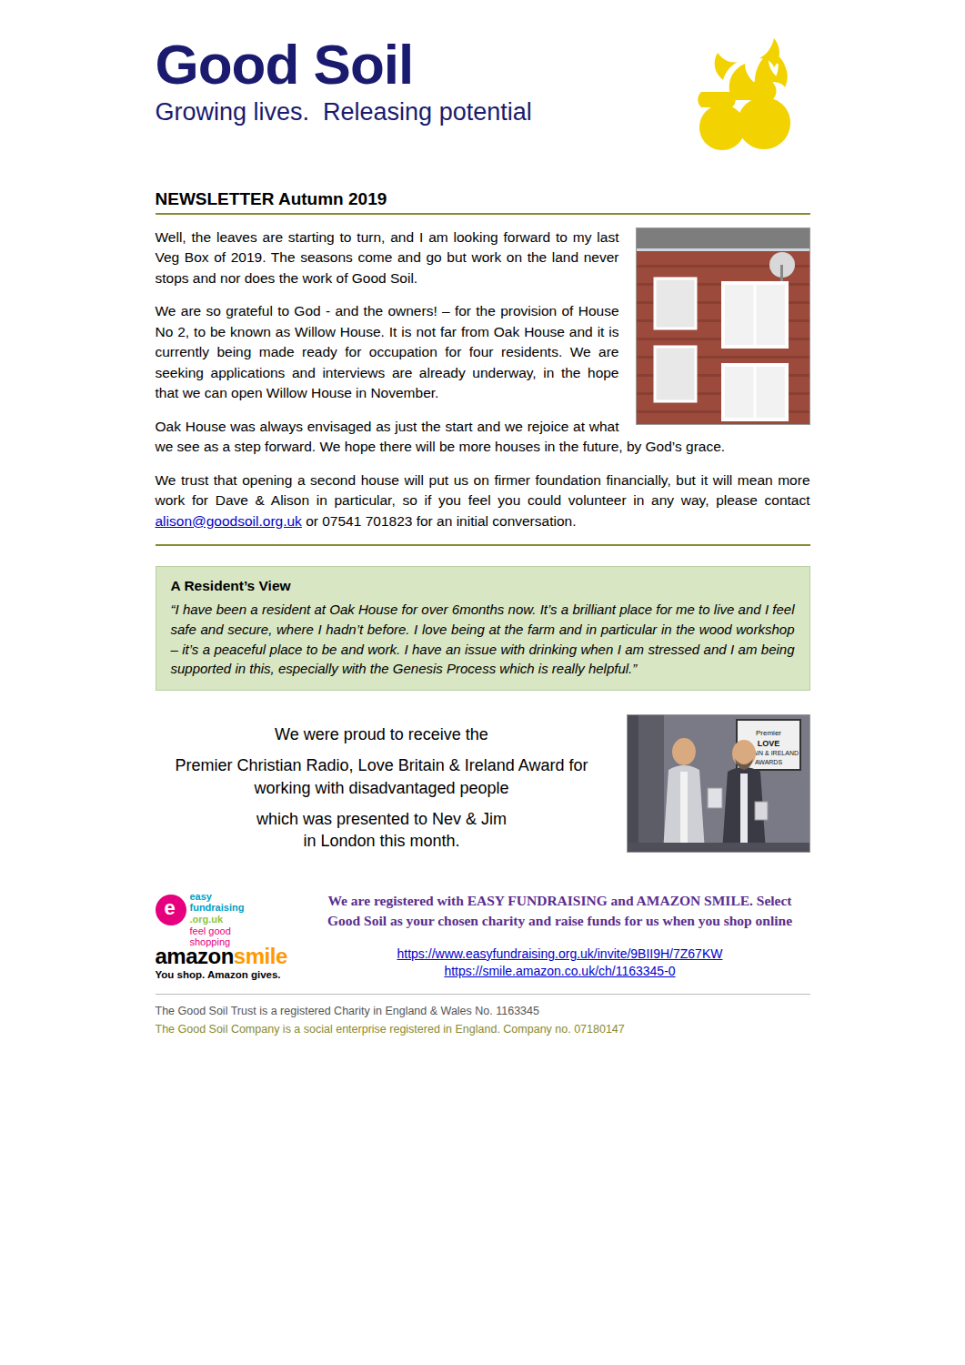Good Soil
Growing lives. Releasing potential
NEWSLETTER Autumn 2019
Well, the leaves are starting to turn, and I am looking forward to my last Veg Box of 2019. The seasons come and go but work on the land never stops and nor does the work of Good Soil.
We are so grateful to God - and the owners! – for the provision of House No 2, to be known as Willow House. It is not far from Oak House and it is currently being made ready for occupation for four residents. We are seeking applications and interviews are already underway, in the hope that we can open Willow House in November.
Oak House was always envisaged as just the start and we rejoice at what we see as a step forward. We hope there will be more houses in the future, by God’s grace.
We trust that opening a second house will put us on firmer foundation financially, but it will mean more work for Dave & Alison in particular, so if you feel you could volunteer in any way, please contact alison@goodsoil.org.uk or 07541 701823 for an initial conversation.
A Resident’s View
“I have been a resident at Oak House for over 6months now. It’s a brilliant place for me to live and I feel safe and secure, where I hadn’t before. I love being at the farm and in particular in the wood workshop – it’s a peaceful place to be and work. I have an issue with drinking when I am stressed and I am being supported in this, especially with the Genesis Process which is really helpful.”
Premier LOVE BRITAIN & IRELAND AWARDS
We were proud to receive the
Premier Christian Radio, Love Britain & Ireland Award for working with disadvantaged people
which was presented to Nev & Jim
in London this month.
easy
fundraising
.org.uk
feel good shopping
We are registered with EASY FUNDRAISING and AMAZON SMILE. Select Good Soil as your chosen charity and raise funds for us when you shop online
amazonsmile
You shop. Amazon gives.
https://www.easyfundraising.org.uk/invite/9BII9H/7Z67KW
https://smile.amazon.co.uk/ch/1163345-0
The Good Soil Trust is a registered Charity in England & Wales No. 1163345
The Good Soil Company is a social enterprise registered in England. Company no. 07180147